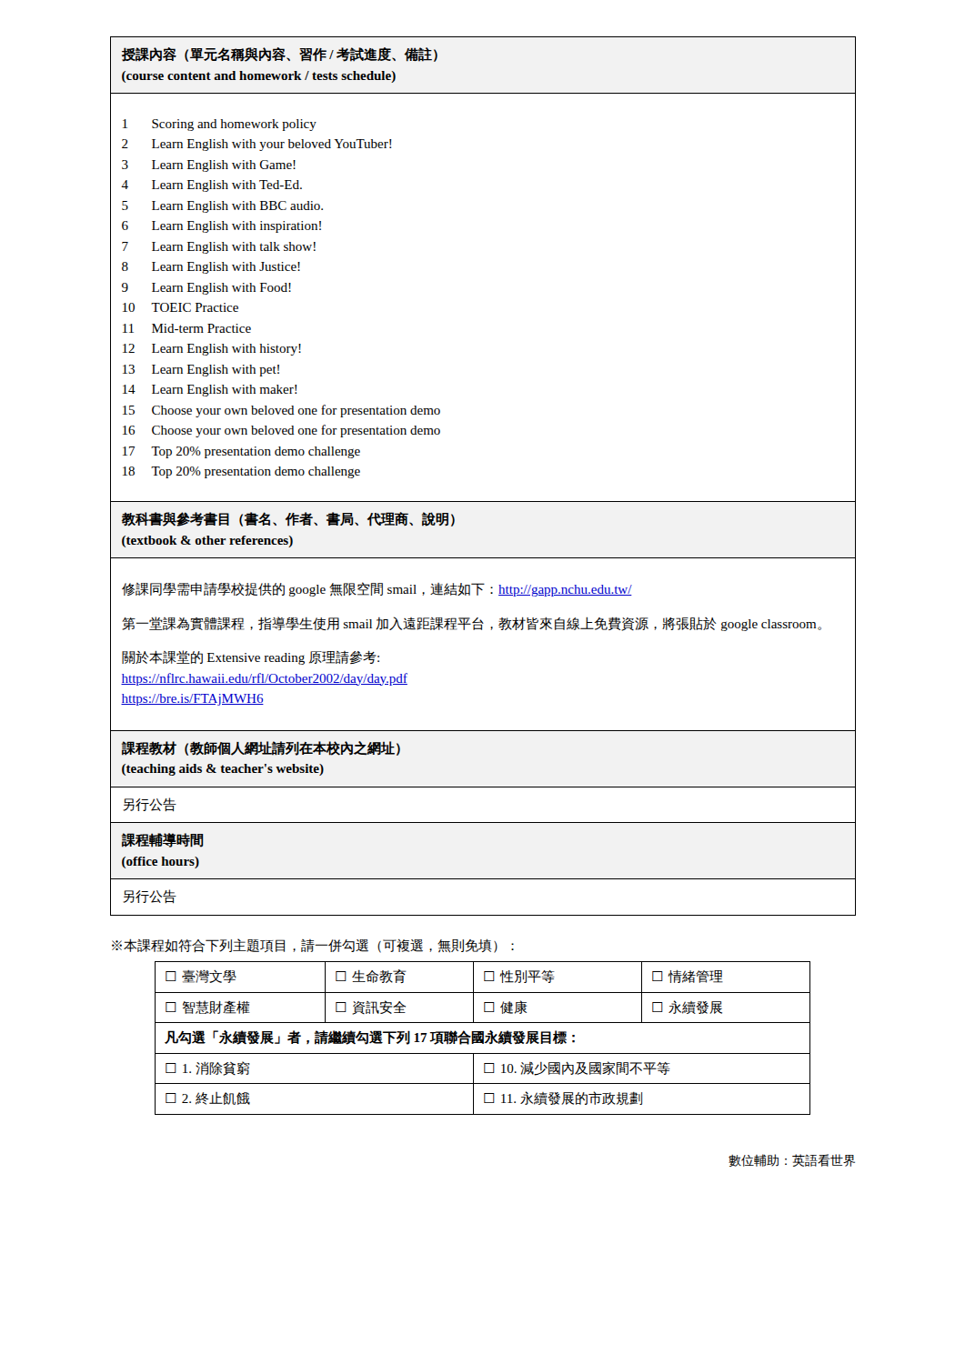| 授課內容（單元名稱與內容、習作 / 考試進度、備註） (course content and homework / tests schedule) |
| 1 Scoring and homework policy 2 Learn English with your beloved YouTuber! 3 Learn English with Game! 4 Learn English with Ted-Ed. 5 Learn English with BBC audio. 6 Learn English with inspiration! 7 Learn English with talk show! 8 Learn English with Justice! 9 Learn English with Food! 10 TOEIC Practice 11 Mid-term Practice 12 Learn English with history! 13 Learn English with pet! 14 Learn English with maker! 15 Choose your own beloved one for presentation demo 16 Choose your own beloved one for presentation demo 17 Top 20% presentation demo challenge 18 Top 20% presentation demo challenge |
| 教科書與參考書目（書名、作者、書局、代理商、說明） (textbook & other references) |
| 修課同學需申請學校提供的 google 無限空間 smail，連結如下： http://gapp.nchu.edu.tw/ 第一堂課為實體課程，指導學生使用 smail 加入遠距課程平台，教材皆來自線上免費資源，將張貼於 google classroom。 關於本課堂的 Extensive reading 原理請參考: https://nflrc.hawaii.edu/rfl/October2002/day/day.pdf https://bre.is/FTAjMWH6 |
| 課程教材（教師個人網址請列在本校內之網址） (teaching aids & teacher's website) |
| 另行公告 |
| 課程輔導時間 (office hours) |
| 另行公告 |
※本課程如符合下列主題項目，請一併勾選（可複選，無則免填）：
| ☐ 臺灣文學 | ☐ 生命教育 | ☐ 性別平等 | ☐ 情緒管理 |
| ☐ 智慧財產權 | ☐ 資訊安全 | ☐ 健康 | ☐ 永續發展 |
| 凡勾選「永續發展」者，請繼續勾選下列 17 項聯合國永續發展目標： |
| ☐ 1. 消除貧窮 | ☐ 10. 減少國內及國家間不平等 |
| ☐ 2. 終止飢餓 | ☐ 11. 永續發展的市政規劃 |
數位輔助：英語看世界